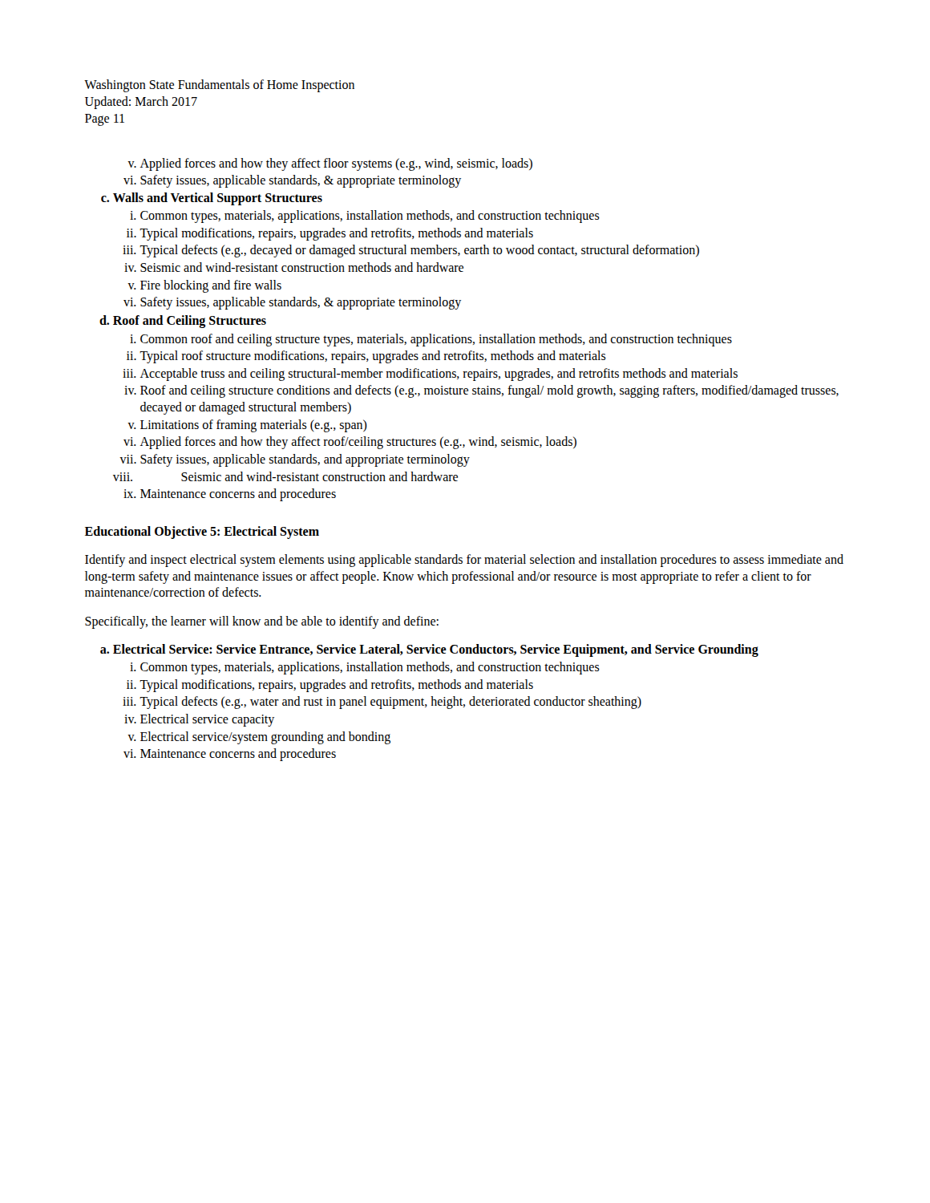Washington State Fundamentals of Home Inspection
Updated: March 2017
Page 11
Applied forces and how they affect floor systems (e.g., wind, seismic, loads)
Safety issues, applicable standards, & appropriate terminology
Walls and Vertical Support Structures
Common types, materials, applications, installation methods, and construction techniques
Typical modifications, repairs, upgrades and retrofits, methods and materials
Typical defects (e.g., decayed or damaged structural members, earth to wood contact, structural deformation)
Seismic and wind-resistant construction methods and hardware
Fire blocking and fire walls
Safety issues, applicable standards, & appropriate terminology
Roof and Ceiling Structures
Common roof and ceiling structure types, materials, applications, installation methods, and construction techniques
Typical roof structure modifications, repairs, upgrades and retrofits, methods and materials
Acceptable truss and ceiling structural-member modifications, repairs, upgrades, and retrofits methods and materials
Roof and ceiling structure conditions and defects (e.g., moisture stains, fungal/ mold growth, sagging rafters, modified/damaged trusses, decayed or damaged structural members)
Limitations of framing materials (e.g., span)
Applied forces and how they affect roof/ceiling structures (e.g., wind, seismic, loads)
Safety issues, applicable standards, and appropriate terminology
Seismic and wind-resistant construction and hardware
Maintenance concerns and procedures
Educational Objective 5: Electrical System
Identify and inspect electrical system elements using applicable standards for material selection and installation procedures to assess immediate and long-term safety and maintenance issues or affect people. Know which professional and/or resource is most appropriate to refer a client to for maintenance/correction of defects.
Specifically, the learner will know and be able to identify and define:
Electrical Service: Service Entrance, Service Lateral, Service Conductors, Service Equipment, and Service Grounding
Common types, materials, applications, installation methods, and construction techniques
Typical modifications, repairs, upgrades and retrofits, methods and materials
Typical defects (e.g., water and rust in panel equipment, height, deteriorated conductor sheathing)
Electrical service capacity
Electrical service/system grounding and bonding
Maintenance concerns and procedures